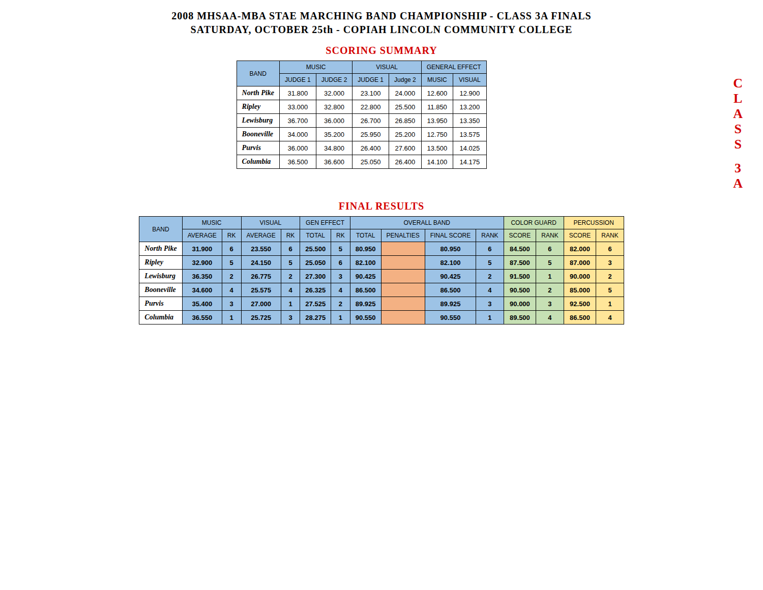2008 MHSAA-MBA STAE MARCHING BAND CHAMPIONSHIP - CLASS 3A FINALS
SATURDAY, OCTOBER 25th - COPIAH LINCOLN COMMUNITY COLLEGE
SCORING SUMMARY
| BAND | MUSIC | VISUAL | GENERAL EFFECT |
| --- | --- | --- | --- |
| JUDGE 1 | JUDGE 2 | JUDGE 1 | Judge 2 | MUSIC | VISUAL |
| North Pike | 31.800 | 32.000 | 23.100 | 24.000 | 12.600 | 12.900 |
| Ripley | 33.000 | 32.800 | 22.800 | 25.500 | 11.850 | 13.200 |
| Lewisburg | 36.700 | 36.000 | 26.700 | 26.850 | 13.950 | 13.350 |
| Booneville | 34.000 | 35.200 | 25.950 | 25.200 | 12.750 | 13.575 |
| Purvis | 36.000 | 34.800 | 26.400 | 27.600 | 13.500 | 14.025 |
| Columbia | 36.500 | 36.600 | 25.050 | 26.400 | 14.100 | 14.175 |
C
L
A
S
S 3
A
FINAL RESULTS
| BAND | MUSIC | VISUAL | GEN EFFECT | OVERALL BAND | COLOR GUARD | PERCUSSION |
| --- | --- | --- | --- | --- | --- | --- |
| AVERAGE | RK | AVERAGE | RK | TOTAL | RK | TOTAL | PENALTIES | FINAL SCORE | RANK | SCORE | RANK | SCORE | RANK |
| North Pike | 31.900 | 6 | 23.550 | 6 | 25.500 | 5 | 80.950 | | 80.950 | 6 | 84.500 | 6 | 82.000 | 6 |
| Ripley | 32.900 | 5 | 24.150 | 5 | 25.050 | 6 | 82.100 | | 82.100 | 5 | 87.500 | 5 | 87.000 | 3 |
| Lewisburg | 36.350 | 2 | 26.775 | 2 | 27.300 | 3 | 90.425 | | 90.425 | 2 | 91.500 | 1 | 90.000 | 2 |
| Booneville | 34.600 | 4 | 25.575 | 4 | 26.325 | 4 | 86.500 | | 86.500 | 4 | 90.500 | 2 | 85.000 | 5 |
| Purvis | 35.400 | 3 | 27.000 | 1 | 27.525 | 2 | 89.925 | | 89.925 | 3 | 90.000 | 3 | 92.500 | 1 |
| Columbia | 36.550 | 1 | 25.725 | 3 | 28.275 | 1 | 90.550 | | 90.550 | 1 | 89.500 | 4 | 86.500 | 4 |